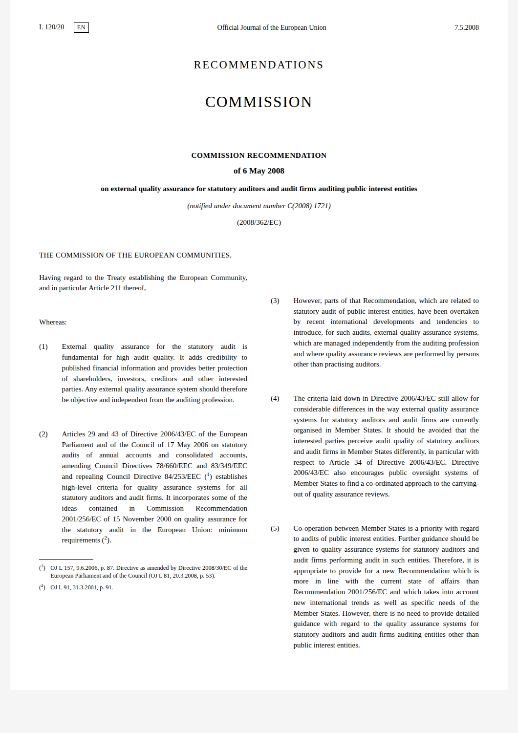L 120/20EN
Official Journal of the European Union
7.5.2008
RECOMMENDATIONS
COMMISSION
COMMISSION RECOMMENDATION
of 6 May 2008
on external quality assurance for statutory auditors and audit firms auditing public interest entities
(notified under document number C(2008) 1721)
(2008/362/EC)
THE COMMISSION OF THE EUROPEAN COMMUNITIES,
Having regard to the Treaty establishing the European Community, and in particular Article 211 thereof,
Whereas:
(1)
External quality assurance for the statutory audit is fundamental for high audit quality. It adds credibility to published financial information and provides better protection of shareholders, investors, creditors and other interested parties. Any external quality assurance system should therefore be objective and independent from the auditing profession.
(2)
Articles 29 and 43 of Directive 2006/43/EC of the European Parliament and of the Council of 17 May 2006 on statutory audits of annual accounts and consolidated accounts, amending Council Directives 78/660/EEC and 83/349/EEC and repealing Council Directive 84/253/EEC (1) establishes high-level criteria for quality assurance systems for all statutory auditors and audit firms. It incorporates some of the ideas contained in Commission Recommendation 2001/256/EC of 15 November 2000 on quality assurance for the statutory audit in the European Union: minimum requirements (2).
(1) OJ L 157, 9.6.2006, p. 87. Directive as amended by Directive 2008/30/EC of the European Parliament and of the Council (OJ L 81, 20.3.2008, p. 53).
(2) OJ L 91, 31.3.2001, p. 91.
(3)
However, parts of that Recommendation, which are related to statutory audit of public interest entities, have been overtaken by recent international developments and tendencies to introduce, for such audits, external quality assurance systems, which are managed independently from the auditing profession and where quality assurance reviews are performed by persons other than practising auditors.
(4)
The criteria laid down in Directive 2006/43/EC still allow for considerable differences in the way external quality assurance systems for statutory auditors and audit firms are currently organised in Member States. It should be avoided that the interested parties perceive audit quality of statutory auditors and audit firms in Member States differently, in particular with respect to Article 34 of Directive 2006/43/EC. Directive 2006/43/EC also encourages public oversight systems of Member States to find a co-ordinated approach to the carrying-out of quality assurance reviews.
(5)
Co-operation between Member States is a priority with regard to audits of public interest entities. Further guidance should be given to quality assurance systems for statutory auditors and audit firms performing audit in such entities. Therefore, it is appropriate to provide for a new Recommendation which is more in line with the current state of affairs than Recommendation 2001/256/EC and which takes into account new international trends as well as specific needs of the Member States. However, there is no need to provide detailed guidance with regard to the quality assurance systems for statutory auditors and audit firms auditing entities other than public interest entities.